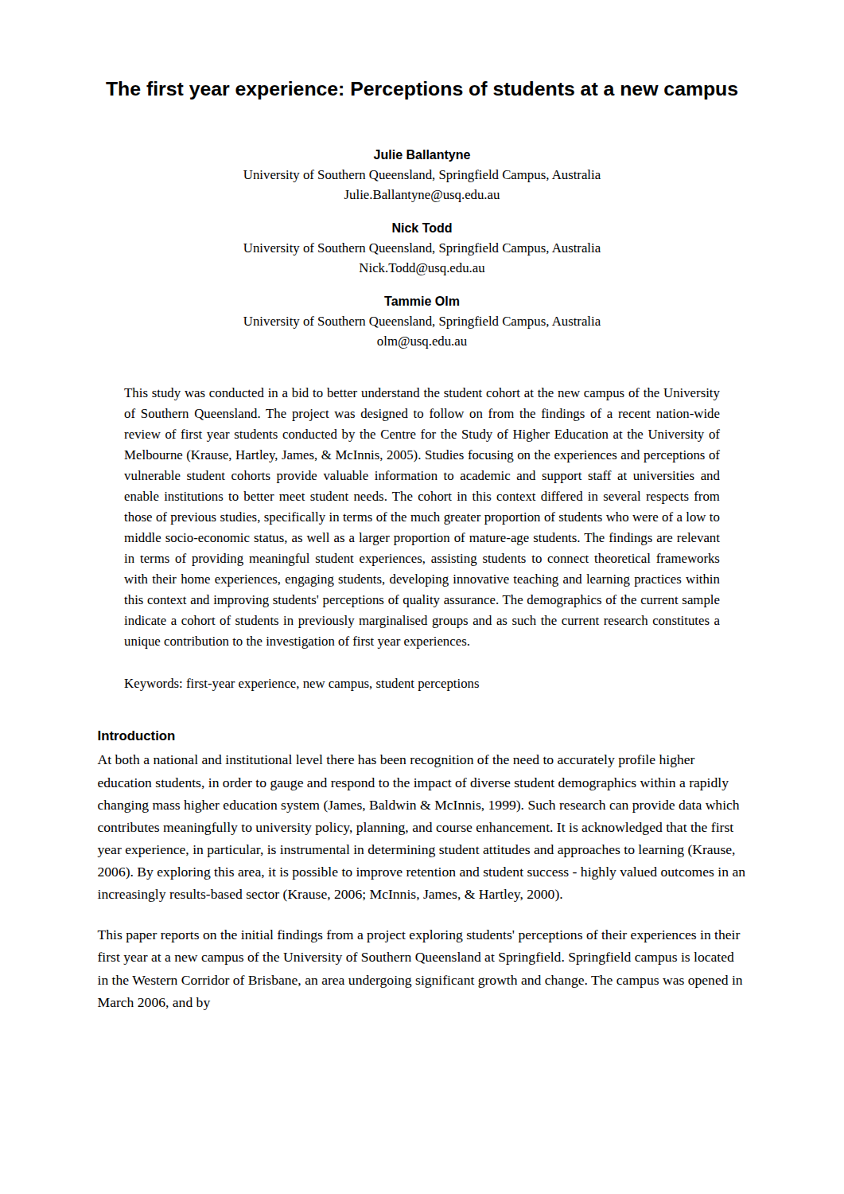The first year experience: Perceptions of students at a new campus
Julie Ballantyne
University of Southern Queensland, Springfield Campus, Australia
Julie.Ballantyne@usq.edu.au
Nick Todd
University of Southern Queensland, Springfield Campus, Australia
Nick.Todd@usq.edu.au
Tammie Olm
University of Southern Queensland, Springfield Campus, Australia
olm@usq.edu.au
This study was conducted in a bid to better understand the student cohort at the new campus of the University of Southern Queensland. The project was designed to follow on from the findings of a recent nation-wide review of first year students conducted by the Centre for the Study of Higher Education at the University of Melbourne (Krause, Hartley, James, & McInnis, 2005). Studies focusing on the experiences and perceptions of vulnerable student cohorts provide valuable information to academic and support staff at universities and enable institutions to better meet student needs. The cohort in this context differed in several respects from those of previous studies, specifically in terms of the much greater proportion of students who were of a low to middle socio-economic status, as well as a larger proportion of mature-age students. The findings are relevant in terms of providing meaningful student experiences, assisting students to connect theoretical frameworks with their home experiences, engaging students, developing innovative teaching and learning practices within this context and improving students' perceptions of quality assurance. The demographics of the current sample indicate a cohort of students in previously marginalised groups and as such the current research constitutes a unique contribution to the investigation of first year experiences.
Keywords: first-year experience, new campus, student perceptions
Introduction
At both a national and institutional level there has been recognition of the need to accurately profile higher education students, in order to gauge and respond to the impact of diverse student demographics within a rapidly changing mass higher education system (James, Baldwin & McInnis, 1999). Such research can provide data which contributes meaningfully to university policy, planning, and course enhancement. It is acknowledged that the first year experience, in particular, is instrumental in determining student attitudes and approaches to learning (Krause, 2006). By exploring this area, it is possible to improve retention and student success - highly valued outcomes in an increasingly results-based sector (Krause, 2006; McInnis, James, & Hartley, 2000).
This paper reports on the initial findings from a project exploring students' perceptions of their experiences in their first year at a new campus of the University of Southern Queensland at Springfield. Springfield campus is located in the Western Corridor of Brisbane, an area undergoing significant growth and change. The campus was opened in March 2006, and by